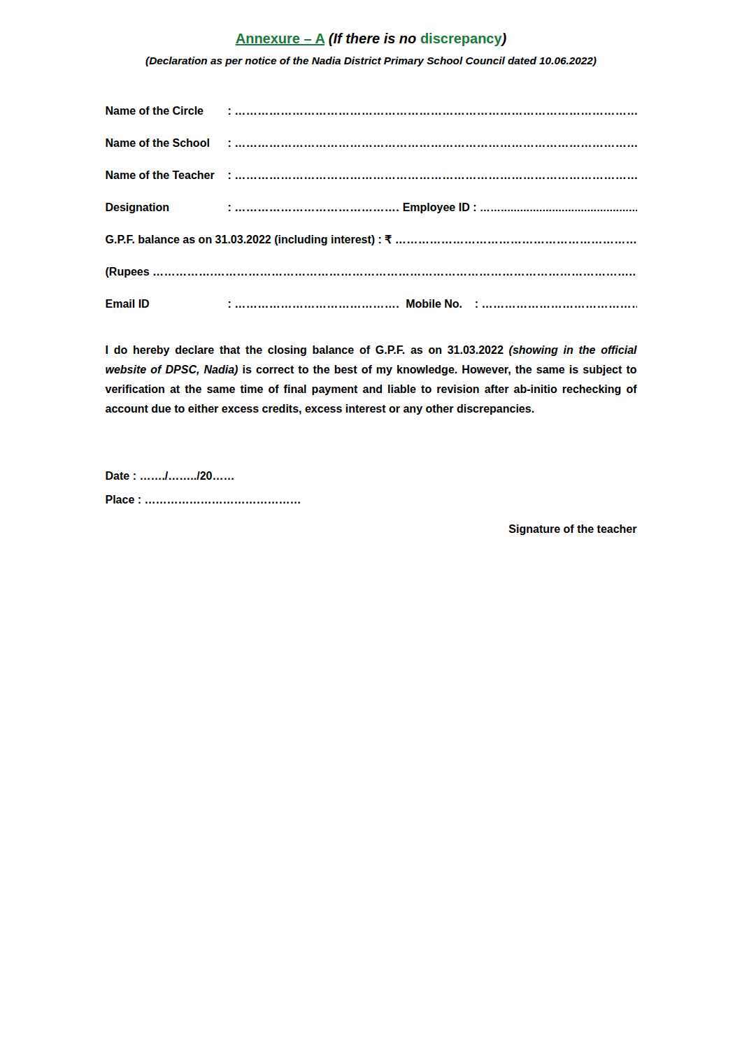Annexure – A (If there is no discrepancy)
(Declaration as per notice of the Nadia District Primary School Council dated 10.06.2022)
Name of the Circle: …………………………………………………………………………………………………
Name of the School: …………………………………………………………………………………………………
Name of the Teacher: ………………………………………………………………………………………………...
Designation: ……………………………………. Employee ID : …….............................................
G.P.F. balance as on 31.03.2022 (including interest) : ₹ ………………………………………………………
(Rupees …………….……………………………………………………………………………………………….. only)
Email ID: ……………………………………. Mobile No. : ……………………………………
I do hereby declare that the closing balance of G.P.F. as on 31.03.2022 (showing in the official website of DPSC, Nadia) is correct to the best of my knowledge. However, the same is subject to verification at the same time of final payment and liable to revision after ab-initio rechecking of account due to either excess credits, excess interest or any other discrepancies.
Date : ……./……../20……
Place : ……………………………………
Signature of the teacher